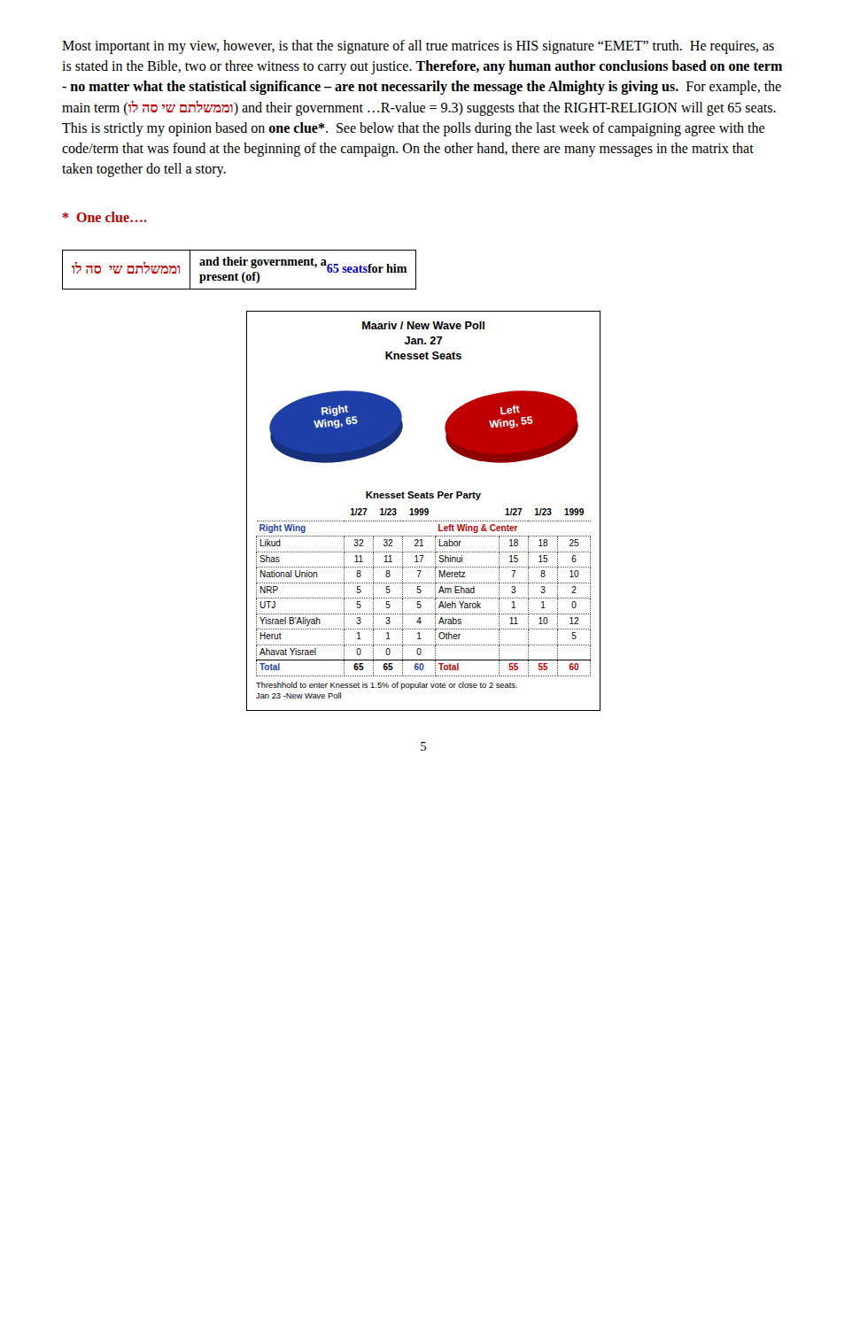Most important in my view, however, is that the signature of all true matrices is HIS signature “EMET” truth. He requires, as is stated in the Bible, two or three witness to carry out justice. Therefore, any human author conclusions based on one term - no matter what the statistical significance – are not necessarily the message the Almighty is giving us. For example, the main term (וממשלתם שי סה לו) and their government …R-value = 9.3) suggests that the RIGHT-RELIGION will get 65 seats. This is strictly my opinion based on one clue*. See below that the polls during the last week of campaigning agree with the code/term that was found at the beginning of the campaign. On the other hand, there are many messages in the matrix that taken together do tell a story.
* One clue….
וממשלתם שי סה לו
and their government, a
present (of) 65 seats for him
Maariv / New Wave Poll
Jan. 27
Knesset Seats
Right
Wing, 65
Left
Wing, 55
Knesset Seats Per Party
| | 1/27 | 1/23 | 1999 | | 1/27 | 1/23 | 1999 |
| Right Wing | Left Wing & Center |
| Likud | 32 | 32 | 21 | Labor | 18 | 18 | 25 |
| Shas | 11 | 11 | 17 | Shinui | 15 | 15 | 6 |
| National Union | 8 | 8 | 7 | Meretz | 7 | 8 | 10 |
| NRP | 5 | 5 | 5 | Am Ehad | 3 | 3 | 2 |
| UTJ | 5 | 5 | 5 | Aleh Yarok | 1 | 1 | 0 |
| Yisrael B'Aliyah | 3 | 3 | 4 | Arabs | 11 | 10 | 12 |
| Herut | 1 | 1 | 1 | Other | | | 5 |
| Ahavat Yisrael | 0 | 0 | 0 | | | | |
| Total | 65 | 65 | 60 | Total | 55 | 55 | 60 |
Threshhold to enter Knesset is 1.5% of popular vote or close to 2 seats.
Jan 23 -New Wave Poll
5